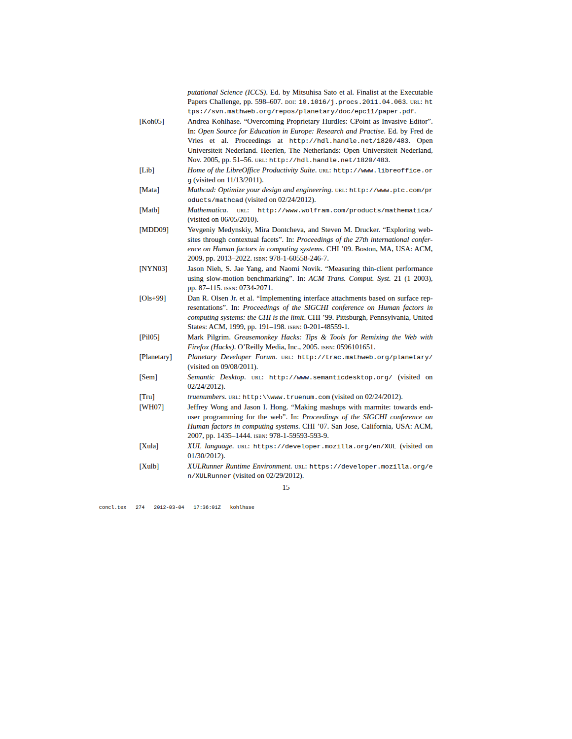putational Science (ICCS). Ed. by Mitsuhisa Sato et al. Finalist at the Executable Papers Challenge, pp. 598–607. doi: 10.1016/j.procs.2011.04.063. url: https://svn.mathweb.org/repos/planetary/doc/epc11/paper.pdf.
[Koh05]
Andrea Kohlhase. “Overcoming Proprietary Hurdles: CPoint as Invasive Editor”. In: Open Source for Education in Europe: Research and Practise. Ed. by Fred de Vries et al. Proceedings at http://hdl.handle.net/1820/483. Open Universiteit Nederland. Heerlen, The Netherlands: Open Universiteit Nederland, Nov. 2005, pp. 51–56. url: http://hdl.handle.net/1820/483.
[Lib]
Home of the LibreOffice Productivity Suite. url: http://www.libreoffice.org (visited on 11/13/2011).
[Mata]
Mathcad: Optimize your design and engineering. url: http://www.ptc.com/products/mathcad (visited on 02/24/2012).
[Matb]
Mathematica. url: http://www.wolfram.com/products/mathematica/ (visited on 06/05/2010).
[MDD09]
Yevgeniy Medynskiy, Mira Dontcheva, and Steven M. Drucker. “Exploring websites through contextual facets”. In: Proceedings of the 27th international conference on Human factors in computing systems. CHI ’09. Boston, MA, USA: ACM, 2009, pp. 2013–2022. isbn: 978-1-60558-246-7.
[NYN03]
Jason Nieh, S. Jae Yang, and Naomi Novik. “Measuring thin-client performance using slow-motion benchmarking”. In: ACM Trans. Comput. Syst. 21 (1 2003), pp. 87–115. issn: 0734-2071.
[Ols+99]
Dan R. Olsen Jr. et al. “Implementing interface attachments based on surface representations”. In: Proceedings of the SIGCHI conference on Human factors in computing systems: the CHI is the limit. CHI ’99. Pittsburgh, Pennsylvania, United States: ACM, 1999, pp. 191–198. isbn: 0-201-48559-1.
[Pil05]
Mark Pilgrim. Greasemonkey Hacks: Tips & Tools for Remixing the Web with Firefox (Hacks). O’Reilly Media, Inc., 2005. isbn: 0596101651.
[Planetary]
Planetary Developer Forum. url: http://trac.mathweb.org/planetary/ (visited on 09/08/2011).
[Sem]
Semantic Desktop. url: http://www.semanticdesktop.org/ (visited on 02/24/2012).
[Tru]
truenumbers. url: http:\\www.truenum.com (visited on 02/24/2012).
[WH07]
Jeffrey Wong and Jason I. Hong. “Making mashups with marmite: towards end-user programming for the web”. In: Proceedings of the SIGCHI conference on Human factors in computing systems. CHI ’07. San Jose, California, USA: ACM, 2007, pp. 1435–1444. isbn: 978-1-59593-593-9.
[Xula]
XUL language. url: https://developer.mozilla.org/en/XUL (visited on 01/30/2012).
[Xulb]
XULRunner Runtime Environment. url: https://developer.mozilla.org/en/XULRunner (visited on 02/29/2012).
15
concl.tex 274 2012-03-04 17:36:01Z kohlhase